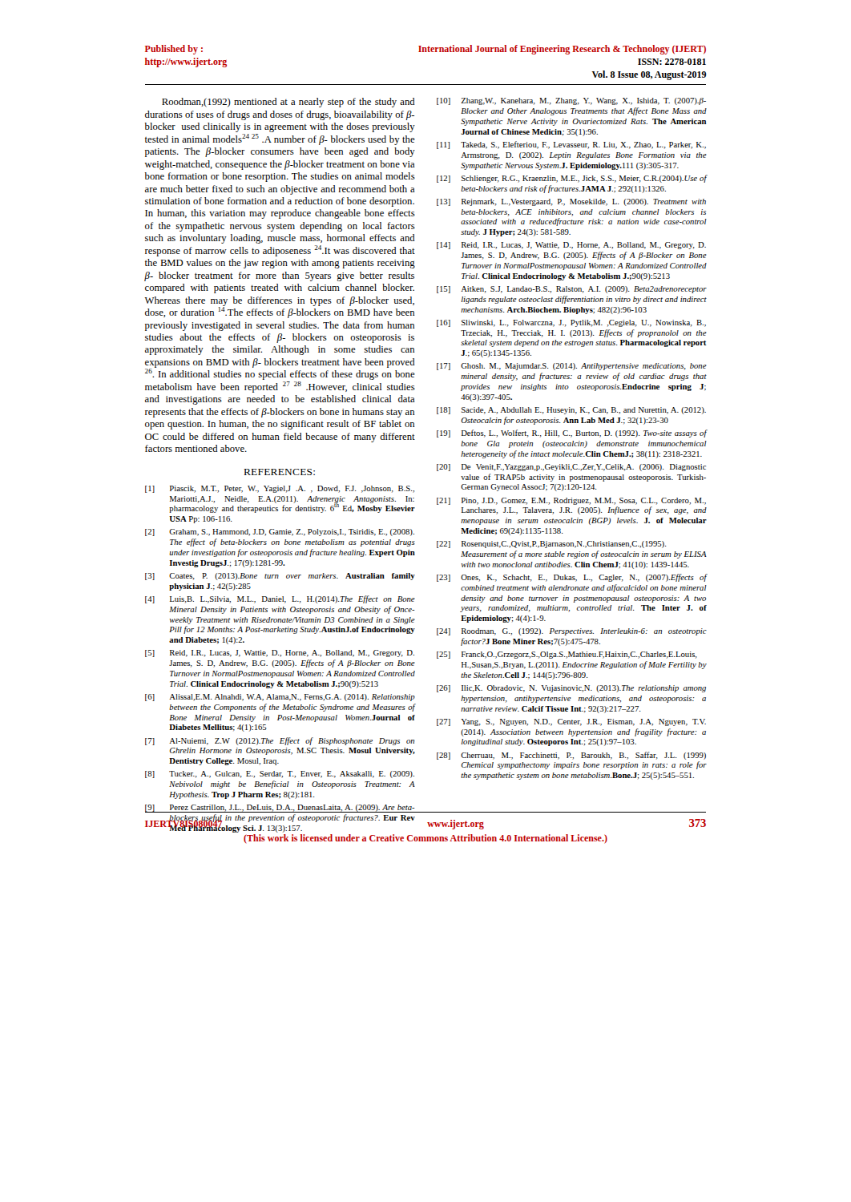Published by :
http://www.ijert.org
International Journal of Engineering Research & Technology (IJERT)
ISSN: 2278-0181
Vol. 8 Issue 08, August-2019
Roodman,(1992) mentioned at a nearly step of the study and durations of uses of drugs and doses of drugs, bioavailability of β-blocker used clinically is in agreement with the doses previously tested in animal models24 25 .A number of β- blockers used by the patients. The β-blocker consumers have been aged and body weight-matched, consequence the β-blocker treatment on bone via bone formation or bone resorption. The studies on animal models are much better fixed to such an objective and recommend both a stimulation of bone formation and a reduction of bone desorption. In human, this variation may reproduce changeable bone effects of the sympathetic nervous system depending on local factors such as involuntary loading, muscle mass, hormonal effects and response of marrow cells to adiposeness 24.It was discovered that the BMD values on the jaw region with among patients receiving β- blocker treatment for more than 5years give better results compared with patients treated with calcium channel blocker. Whereas there may be differences in types of β-blocker used, dose, or duration 14.The effects of β-blockers on BMD have been previously investigated in several studies. The data from human studies about the effects of β- blockers on osteoporosis is approximately the similar. Although in some studies can expansions on BMD with β- blockers treatment have been proved 26. In additional studies no special effects of these drugs on bone metabolism have been reported 27 28 .However, clinical studies and investigations are needed to be established clinical data represents that the effects of β-blockers on bone in humans stay an open question. In human, the no significant result of BF tablet on OC could be differed on human field because of many different factors mentioned above.
REFERENCES:
Piascik, M.T., Peter, W., Yagiel,J .A. , Dowd, F.J. ,Johnson, B.S., Mariotti,A.J., Neidle, E.A.(2011). Adrenergic Antagonists. In: pharmacology and therapeutics for dentistry. 6th Ed, Mosby Elsevier USA Pp: 106-116.
Graham, S., Hammond, J.D, Gamie, Z., Polyzois,I., Tsiridis, E., (2008). The effect of beta-blockers on bone metabolism as potential drugs under investigation for osteoporosis and fracture healing. Expert Opin Investig DrugsJ.; 17(9):1281-99.
Coates, P. (2013).Bone turn over markers. Australian family physician J.; 42(5):285
Luis,B. L.,Silvia, M.L., Daniel, L., H.(2014).The Effect on Bone Mineral Density in Patients with Osteoporosis and Obesity of Once-weekly Treatment with Risedronate/Vitamin D3 Combined in a Single Pill for 12 Months: A Post-marketing Study.AustinJ.of Endocrinology and Diabetes; 1(4):2.
Reid, I.R., Lucas, J, Wattie, D., Horne, A., Bolland, M., Gregory, D. James, S. D, Andrew, B.G. (2005). Effects of A β-Blocker on Bone Turnover in NormalPostmenopausal Women: A Randomized Controlled Trial. Clinical Endocrinology & Metabolism J.; 90(9):5213
Alissal,E.M. Alnahdi, W.A, Alama,N., Ferns,G.A. (2014). Relationship between the Components of the Metabolic Syndrome and Measures of Bone Mineral Density in Post-Menopausal Women.Journal of Diabetes Mellitus; 4(1):165
Al-Nuiemi, Z.W (2012).The Effect of Bisphosphonate Drugs on Ghrelin Hormone in Osteoporosis, M.SC Thesis. Mosul University, Dentistry College. Mosul, Iraq.
Tucker., A., Gulcan, E., Serdar, T., Enver, E., Aksakalli, E. (2009). Nebivolol might be Beneficial in Osteoporosis Treatment: A Hypothesis. Trop J Pharm Res; 8(2):181.
Perez Castrillon, J.L., DeLuis, D.A., DuenasLaita, A. (2009). Are beta-blockers useful in the prevention of osteoporotic fractures?. Eur Rev Med Pharmacology Sci. J. 13(3):157.
Zhang,W., Kanehara, M., Zhang, Y., Wang, X., Ishida, T. (2007).β-Blocker and Other Analogous Treatments that Affect Bone Mass and Sympathetic Nerve Activity in Ovariectomized Rats. The American Journal of Chinese Medicin; 35(1):96.
Takeda, S., Elefteriou, F., Levasseur, R. Liu, X., Zhao, L., Parker, K., Armstrong, D. (2002). Leptin Regulates Bone Formation via the Sympathetic Nervous System.J. Epidemiology. 111 (3):305-317.
Schlienger, R.G., Kraenzlin, M.E., Jick, S.S., Meier, C.R.(2004).Use of beta-blockers and risk of fractures.JAMA J.; 292(11):1326.
Rejnmark, L.,Vestergaard, P., Mosekilde, L. (2006). Treatment with beta-blockers, ACE inhibitors, and calcium channel blockers is associated with a reducedfracture risk: a nation wide case-control study. J Hyper; 24(3): 581-589.
Reid, I.R., Lucas, J, Wattie, D., Horne, A., Bolland, M., Gregory, D. James, S. D, Andrew, B.G. (2005). Effects of A β-Blocker on Bone Turnover in NormalPostmenopausal Women: A Randomized Controlled Trial. Clinical Endocrinology & Metabolism J.; 90(9):5213
Aitken, S.J, Landao-B.S., Ralston, A.I. (2009). Beta2adrenoreceptor ligands regulate osteoclast differentiation in vitro by direct and indirect mechanisms. Arch.Biochem. Biophys; 482(2):96-103
Sliwinski, L., Folwarczna, J., Pytlik,M. ,Cegiela, U., Nowinska, B., Trzeciak, H., Trecciak, H. I. (2013). Effects of propranolol on the skeletal system depend on the estrogen status. Pharmacological report J.; 65(5):1345-1356.
Ghosh. M., Majumdar.S. (2014). Antihypertensive medications, bone mineral density, and fractures: a review of old cardiac drugs that provides new insights into osteoporosis.Endocrine spring J; 46(3):397-405.
Sacide, A., Abdullah E., Huseyin, K., Can, B., and Nurettin, A. (2012). Osteocalcin for osteoporosis. Ann Lab Med J.; 32(1):23-30
Deftos, L., Wolfert, R., Hill, C., Burton, D. (1992). Two-site assays of bone Gla protein (osteocalcin) demonstrate immunochemical heterogeneity of the intact molecule.Clin ChemJ.; 38(11): 2318-2321.
De Venit,F.,Yazggan,p.,Geyikli,C.,Zer,Y.,Celik,A. (2006). Diagnostic value of TRAP5b activity in postmenopausal osteoporosis. Turkish-German Gynecol AssocJ; 7(2):120-124.
Pino, J.D., Gomez, E.M., Rodriguez, M.M., Sosa, C.L., Cordero, M., Lanchares, J.L., Talavera, J.R. (2005). Influence of sex, age, and menopause in serum osteocalcin (BGP) levels. J. of Molecular Medicine; 69(24):1135-1138.
Rosenquist,C.,Qvist,P.,Bjarnason,N.,Christiansen,C.,(1995). Measurement of a more stable region of osteocalcin in serum by ELISA with two monoclonal antibodies. Clin ChemJ; 41(10): 1439-1445.
Ones, K., Schacht, E., Dukas, L., Cagler, N., (2007).Effects of combined treatment with alendronate and alfacalcidol on bone mineral density and bone turnover in postmenopausal osteoporosis: A two years, randomized, multiarm, controlled trial. The Inter J. of Epidemiology; 4(4):1-9.
Roodman, G., (1992). Perspectives. Interleukin-6: an osteotropic factor?J Bone Miner Res; 7(5):475-478.
Franck,O.,Grzegorz,S.,Olga.S.,Mathieu.F,Haixin,C.,Charles,E.Louis, H.,Susan,S.,Bryan, L.(2011). Endocrine Regulation of Male Fertility by the Skeleton.Cell J.; 144(5):796-809.
Ilic,K. Obradovic, N. Vujasinovic,N. (2013).The relationship among hypertension, antihypertensive medications, and osteoporosis: a narrative review. Calcif Tissue Int.; 92(3):217–227.
Yang, S., Nguyen, N.D., Center, J.R., Eisman, J.A, Nguyen, T.V. (2014). Association between hypertension and fragility fracture: a longitudinal study. Osteoporos Int.; 25(1):97–103.
Cherruau, M., Facchinetti, P., Baroukh, B., Saffar, J.L. (1999) Chemical sympathectomy impairs bone resorption in rats: a role for the sympathetic system on bone metabolism.Bone.J; 25(5):545–551.
IJERTV8IS080047
www.ijert.org
373
(This work is licensed under a Creative Commons Attribution 4.0 International License.)